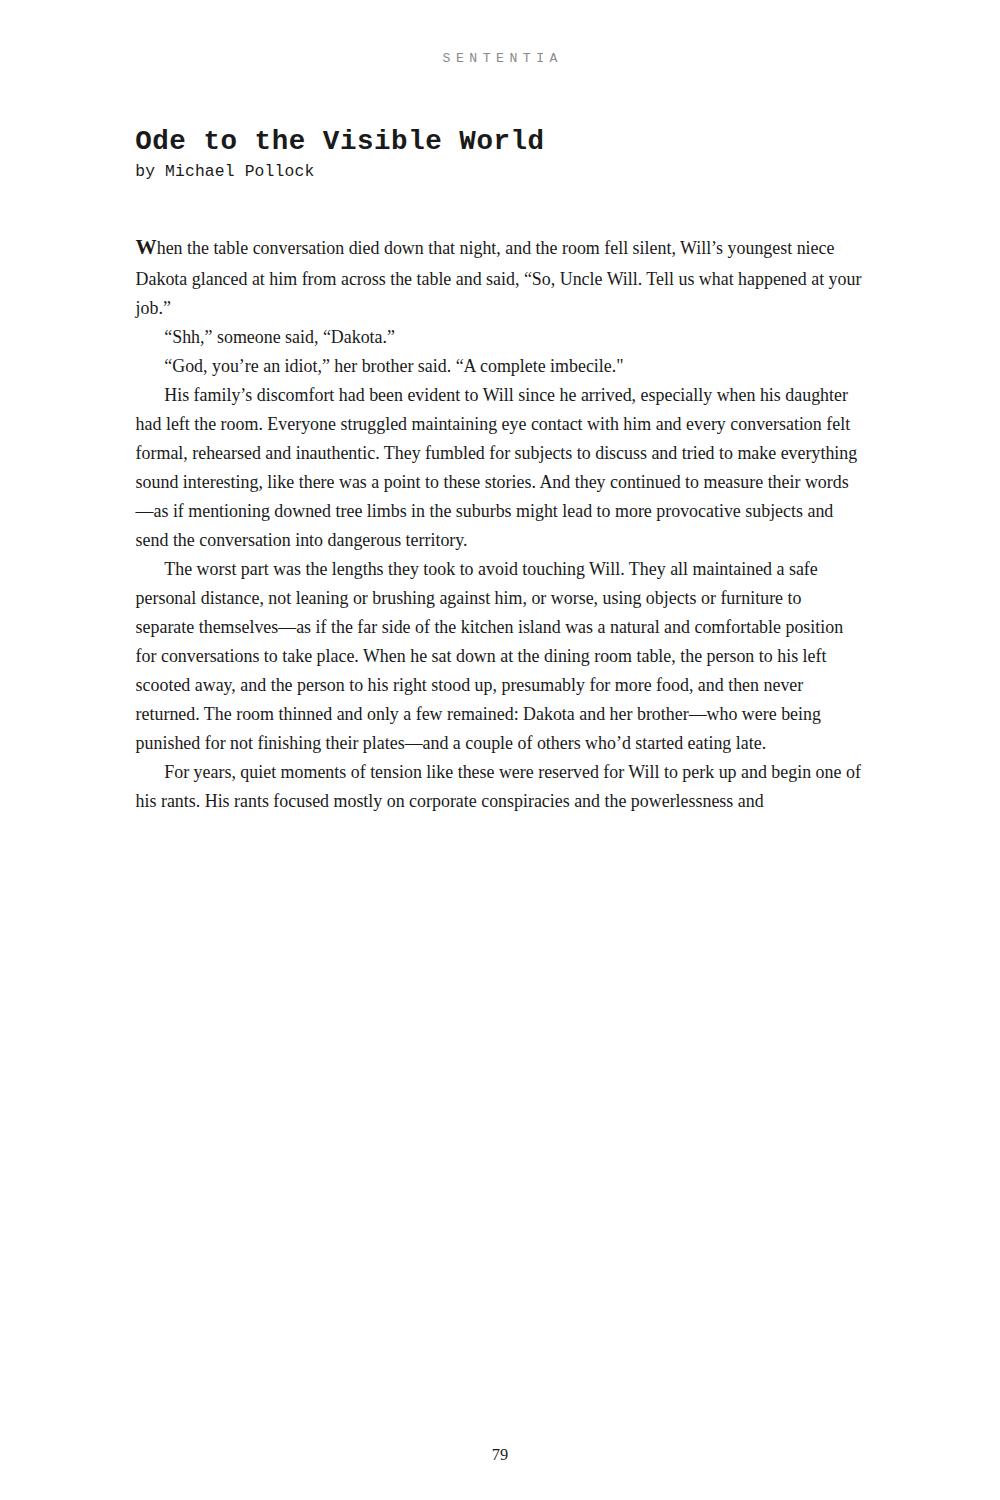Sententia
Ode to the Visible World
by Michael Pollock
When the table conversation died down that night, and the room fell silent, Will’s youngest niece Dakota glanced at him from across the table and said, “So, Uncle Will. Tell us what happened at your job.”
“Shh,” someone said, “Dakota.”
“God, you’re an idiot,” her brother said. “A complete imbecile."
His family’s discomfort had been evident to Will since he arrived, especially when his daughter had left the room. Everyone struggled maintaining eye contact with him and every conversation felt formal, rehearsed and inauthentic. They fumbled for subjects to discuss and tried to make everything sound interesting, like there was a point to these stories. And they continued to measure their words—as if mentioning downed tree limbs in the suburbs might lead to more provocative subjects and send the conversation into dangerous territory.
The worst part was the lengths they took to avoid touching Will. They all maintained a safe personal distance, not leaning or brushing against him, or worse, using objects or furniture to separate themselves—as if the far side of the kitchen island was a natural and comfortable position for conversations to take place. When he sat down at the dining room table, the person to his left scooted away, and the person to his right stood up, presumably for more food, and then never returned. The room thinned and only a few remained: Dakota and her brother—who were being punished for not finishing their plates—and a couple of others who’d started eating late.
For years, quiet moments of tension like these were reserved for Will to perk up and begin one of his rants. His rants focused mostly on corporate conspiracies and the powerlessness and
79